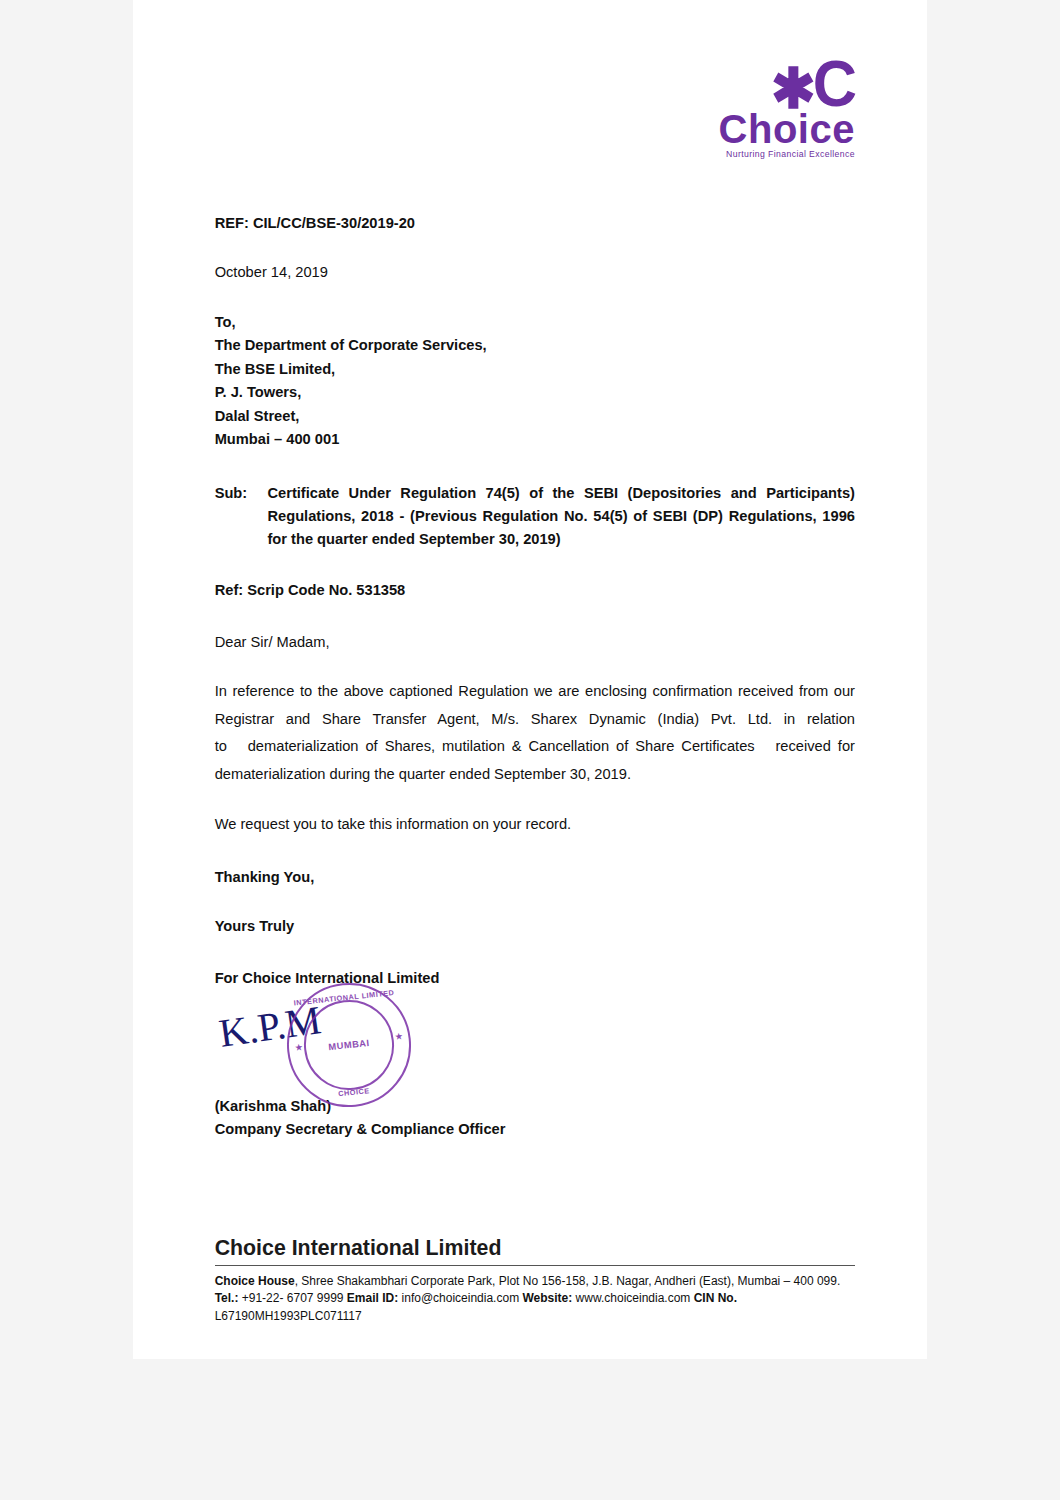✱C
Choice Nurturing Financial Excellence
REF: CIL/CC/BSE-30/2019-20
October 14, 2019
To,
The Department of Corporate Services,
The BSE Limited,
P. J. Towers,
Dalal Street,
Mumbai – 400 001
| Sub: | Certificate Under Regulation 74(5) of the SEBI (Depositories and Participants) Regulations, 2018 - (Previous Regulation No. 54(5) of SEBI (DP) Regulations, 1996 for the quarter ended September 30, 2019) |
Ref: Scrip Code No. 531358
Dear Sir/ Madam,
In reference to the above captioned Regulation we are enclosing confirmation received from our Registrar and Share Transfer Agent, M/s. Sharex Dynamic (India) Pvt. Ltd. in relation to dematerialization of Shares, mutilation & Cancellation of Share Certificates received for dematerialization during the quarter ended September 30, 2019.
We request you to take this information on your record.
Thanking You,
Yours Truly
For Choice International Limited
K.P.M
INTERNATIONAL LIMITED
MUMBAI
CHOICE
★ ★
(Karishma Shah)
Company Secretary & Compliance Officer
Choice International Limited
Choice House, Shree Shakambhari Corporate Park, Plot No 156-158, J.B. Nagar, Andheri (East), Mumbai – 400 099.
Tel.: +91-22- 6707 9999 Email ID: info@choiceindia.com Website: www.choiceindia.com CIN No. L67190MH1993PLC071117